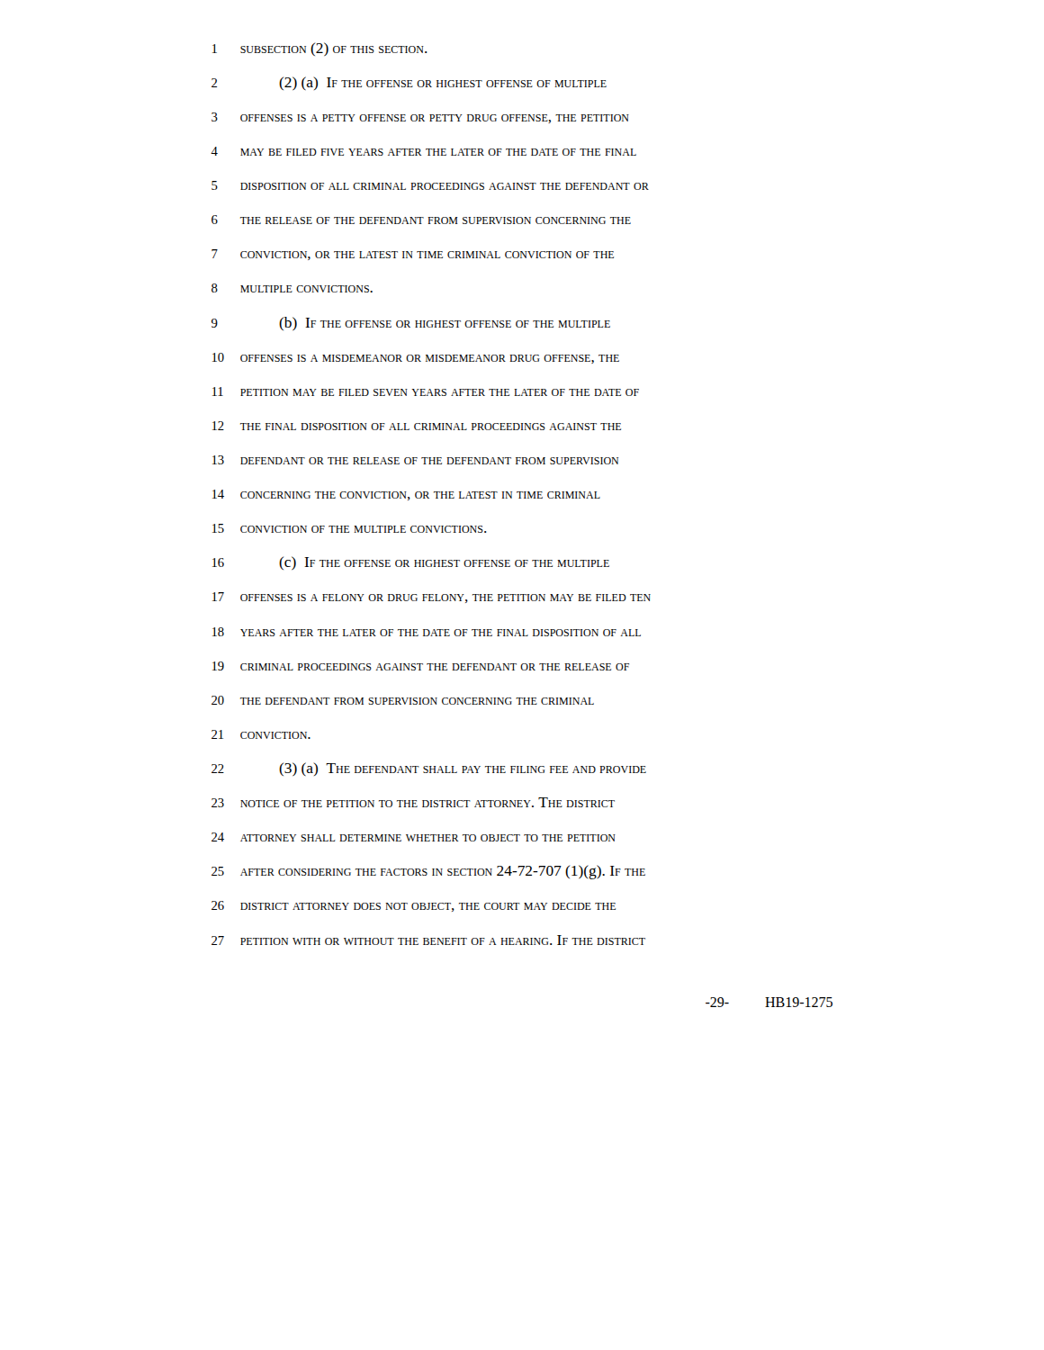1 subsection (2) of this section.
2(2) (a) If the offense or highest offense of multiple
3 offenses is a petty offense or petty drug offense, the petition
4 may be filed five years after the later of the date of the final
5 disposition of all criminal proceedings against the defendant or
6 the release of the defendant from supervision concerning the
7 conviction, or the latest in time criminal conviction of the
8 multiple convictions.
9(b) If the offense or highest offense of the multiple
10 offenses is a misdemeanor or misdemeanor drug offense, the
11 petition may be filed seven years after the later of the date of
12 the final disposition of all criminal proceedings against the
13 defendant or the release of the defendant from supervision
14 concerning the conviction, or the latest in time criminal
15 conviction of the multiple convictions.
16(c) If the offense or highest offense of the multiple
17 offenses is a felony or drug felony, the petition may be filed ten
18 years after the later of the date of the final disposition of all
19 criminal proceedings against the defendant or the release of
20 the defendant from supervision concerning the criminal
21 conviction.
22(3) (a) The defendant shall pay the filing fee and provide
23 notice of the petition to the district attorney. The district
24 attorney shall determine whether to object to the petition
25 after considering the factors in section 24-72-707 (1)(g). If the
26 district attorney does not object, the court may decide the
27 petition with or without the benefit of a hearing. If the district
-29- HB19-1275